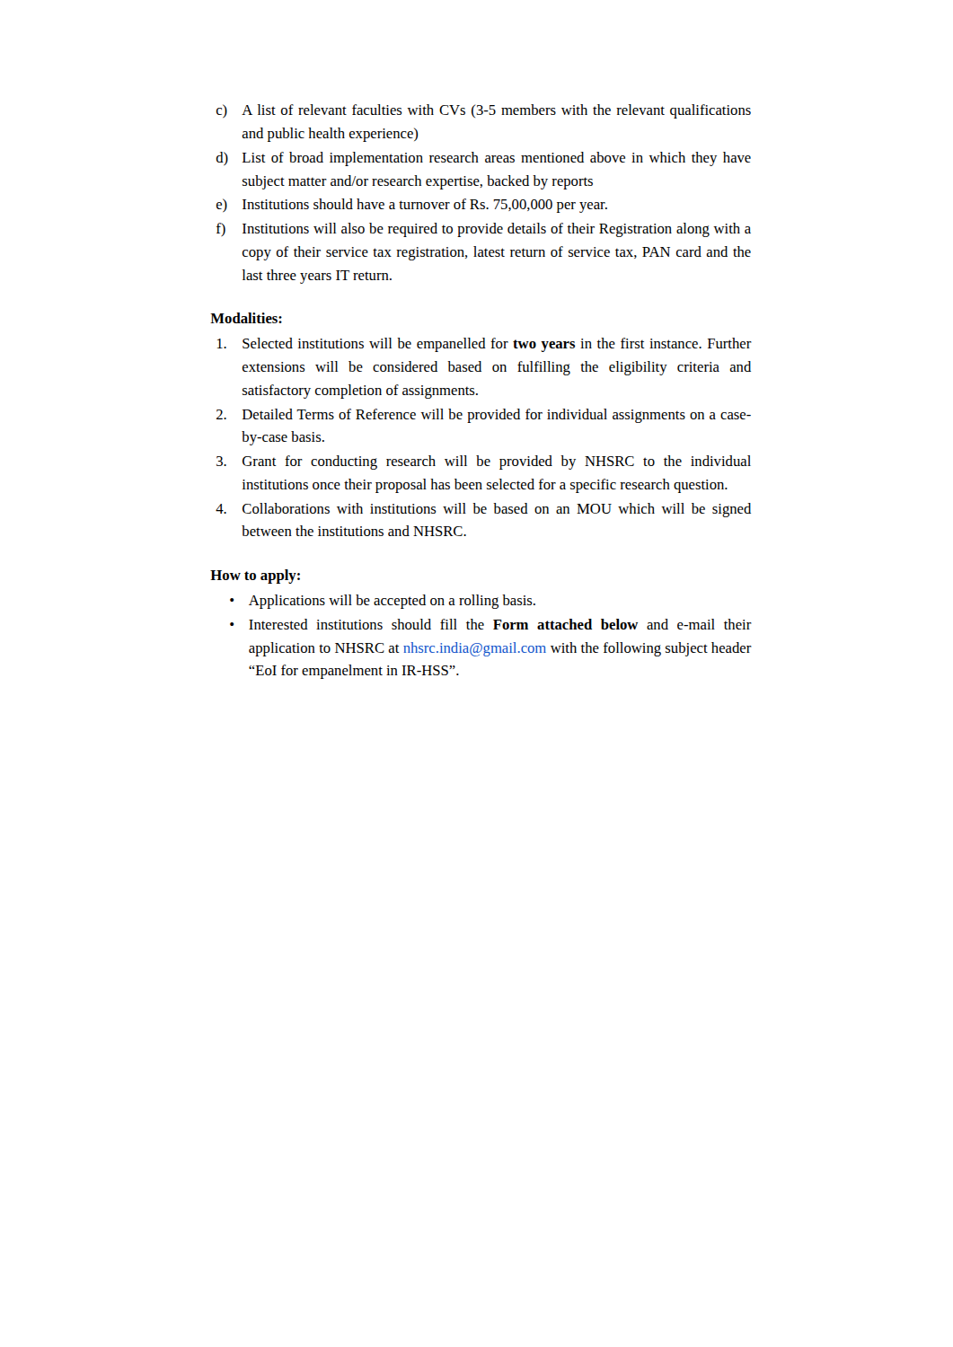c) A list of relevant faculties with CVs (3-5 members with the relevant qualifications and public health experience)
d) List of broad implementation research areas mentioned above in which they have subject matter and/or research expertise, backed by reports
e) Institutions should have a turnover of Rs. 75,00,000 per year.
f) Institutions will also be required to provide details of their Registration along with a copy of their service tax registration, latest return of service tax, PAN card and the last three years IT return.
Modalities:
1. Selected institutions will be empanelled for two years in the first instance. Further extensions will be considered based on fulfilling the eligibility criteria and satisfactory completion of assignments.
2. Detailed Terms of Reference will be provided for individual assignments on a case-by-case basis.
3. Grant for conducting research will be provided by NHSRC to the individual institutions once their proposal has been selected for a specific research question.
4. Collaborations with institutions will be based on an MOU which will be signed between the institutions and NHSRC.
How to apply:
•Applications will be accepted on a rolling basis.
•Interested institutions should fill the Form attached below and e-mail their application to NHSRC at nhsrc.india@gmail.com with the following subject header “EoI for empanelment in IR-HSS”.